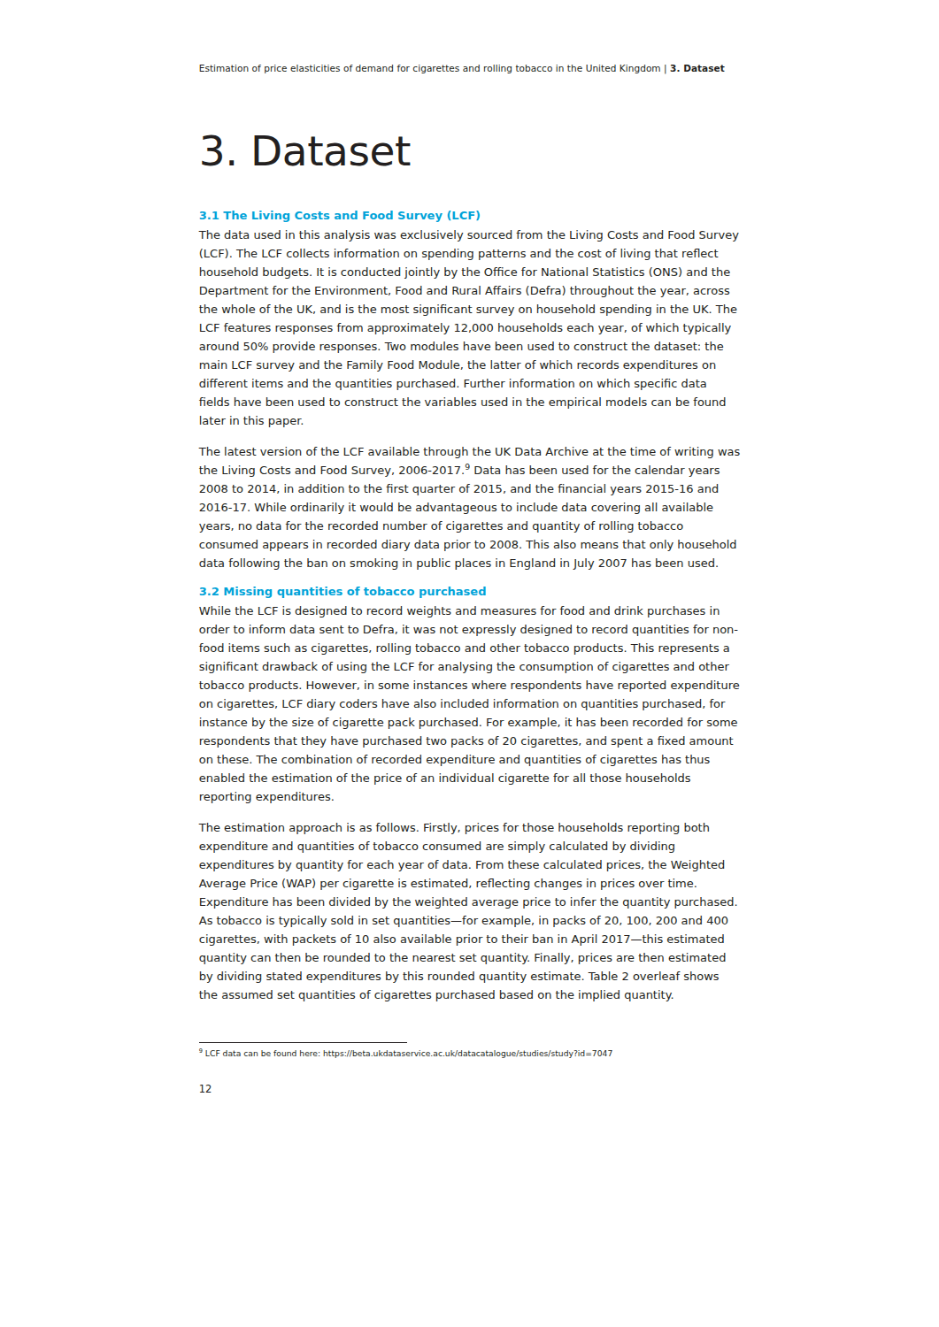Estimation of price elasticities of demand for cigarettes and rolling tobacco in the United Kingdom | 3. Dataset
3. Dataset
3.1 The Living Costs and Food Survey (LCF)
The data used in this analysis was exclusively sourced from the Living Costs and Food Survey (LCF). The LCF collects information on spending patterns and the cost of living that reflect household budgets. It is conducted jointly by the Office for National Statistics (ONS) and the Department for the Environment, Food and Rural Affairs (Defra) throughout the year, across the whole of the UK, and is the most significant survey on household spending in the UK. The LCF features responses from approximately 12,000 households each year, of which typically around 50% provide responses. Two modules have been used to construct the dataset: the main LCF survey and the Family Food Module, the latter of which records expenditures on different items and the quantities purchased. Further information on which specific data fields have been used to construct the variables used in the empirical models can be found later in this paper.
The latest version of the LCF available through the UK Data Archive at the time of writing was the Living Costs and Food Survey, 2006-2017.9 Data has been used for the calendar years 2008 to 2014, in addition to the first quarter of 2015, and the financial years 2015-16 and 2016-17. While ordinarily it would be advantageous to include data covering all available years, no data for the recorded number of cigarettes and quantity of rolling tobacco consumed appears in recorded diary data prior to 2008. This also means that only household data following the ban on smoking in public places in England in July 2007 has been used.
3.2 Missing quantities of tobacco purchased
While the LCF is designed to record weights and measures for food and drink purchases in order to inform data sent to Defra, it was not expressly designed to record quantities for non-food items such as cigarettes, rolling tobacco and other tobacco products. This represents a significant drawback of using the LCF for analysing the consumption of cigarettes and other tobacco products. However, in some instances where respondents have reported expenditure on cigarettes, LCF diary coders have also included information on quantities purchased, for instance by the size of cigarette pack purchased. For example, it has been recorded for some respondents that they have purchased two packs of 20 cigarettes, and spent a fixed amount on these. The combination of recorded expenditure and quantities of cigarettes has thus enabled the estimation of the price of an individual cigarette for all those households reporting expenditures.
The estimation approach is as follows. Firstly, prices for those households reporting both expenditure and quantities of tobacco consumed are simply calculated by dividing expenditures by quantity for each year of data. From these calculated prices, the Weighted Average Price (WAP) per cigarette is estimated, reflecting changes in prices over time. Expenditure has been divided by the weighted average price to infer the quantity purchased. As tobacco is typically sold in set quantities—for example, in packs of 20, 100, 200 and 400 cigarettes, with packets of 10 also available prior to their ban in April 2017—this estimated quantity can then be rounded to the nearest set quantity. Finally, prices are then estimated by dividing stated expenditures by this rounded quantity estimate. Table 2 overleaf shows the assumed set quantities of cigarettes purchased based on the implied quantity.
9 LCF data can be found here: https://beta.ukdataservice.ac.uk/datacatalogue/studies/study?id=7047
12